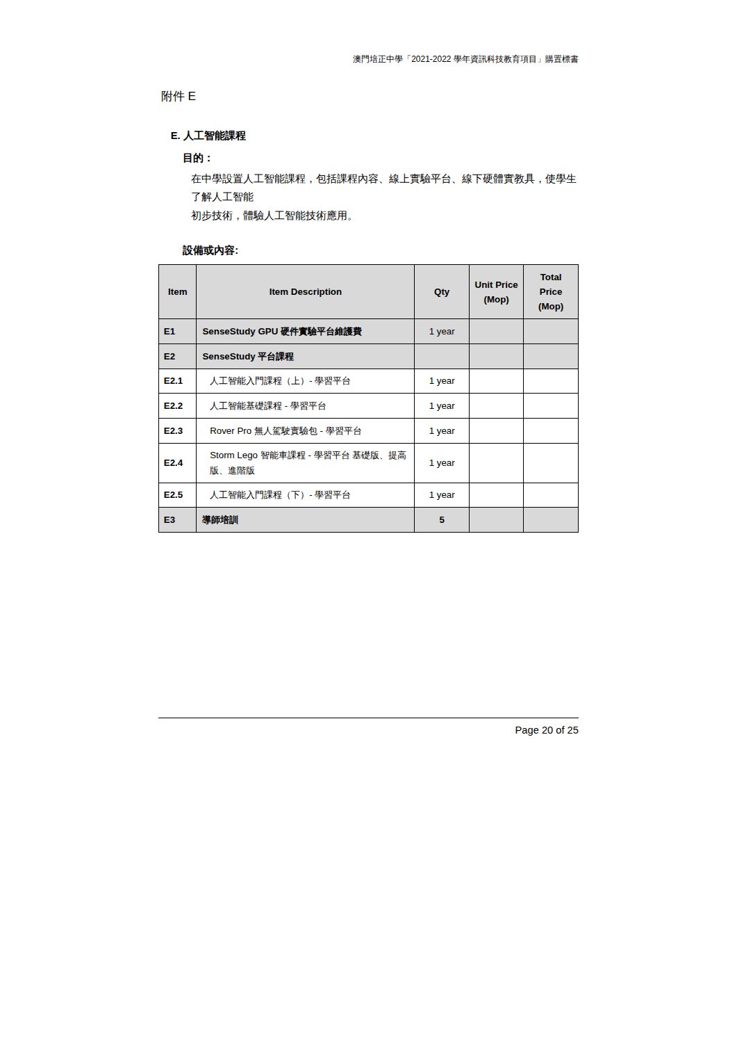澳門培正中學「2021-2022 學年資訊科技教育項目」購置標書
附件 E
E. 人工智能課程
目的：
在中學設置人工智能課程，包括課程內容、線上實驗平台、線下硬體實教具，使學生了解人工智能
初步技術，體驗人工智能技術應用。
設備或內容:
| Item | Item Description | Qty | Unit Price (Mop) | Total Price (Mop) |
| --- | --- | --- | --- | --- |
| E1 | SenseStudy GPU 硬件實驗平台維護費 | 1 year | | |
| E2 | SenseStudy 平台課程 | | | |
| E2.1 | 人工智能入門課程（上）- 學習平台 | 1 year | | |
| E2.2 | 人工智能基礎課程 - 學習平台 | 1 year | | |
| E2.3 | Rover Pro 無人駕駛實驗包 - 學習平台 | 1 year | | |
| E2.4 | Storm Lego 智能車課程 - 學習平台 基礎版、提高版、進階版 | 1 year | | |
| E2.5 | 人工智能入門課程（下）- 學習平台 | 1 year | | |
| E3 | 導師培訓 | 5 | | |
Page 20 of 25